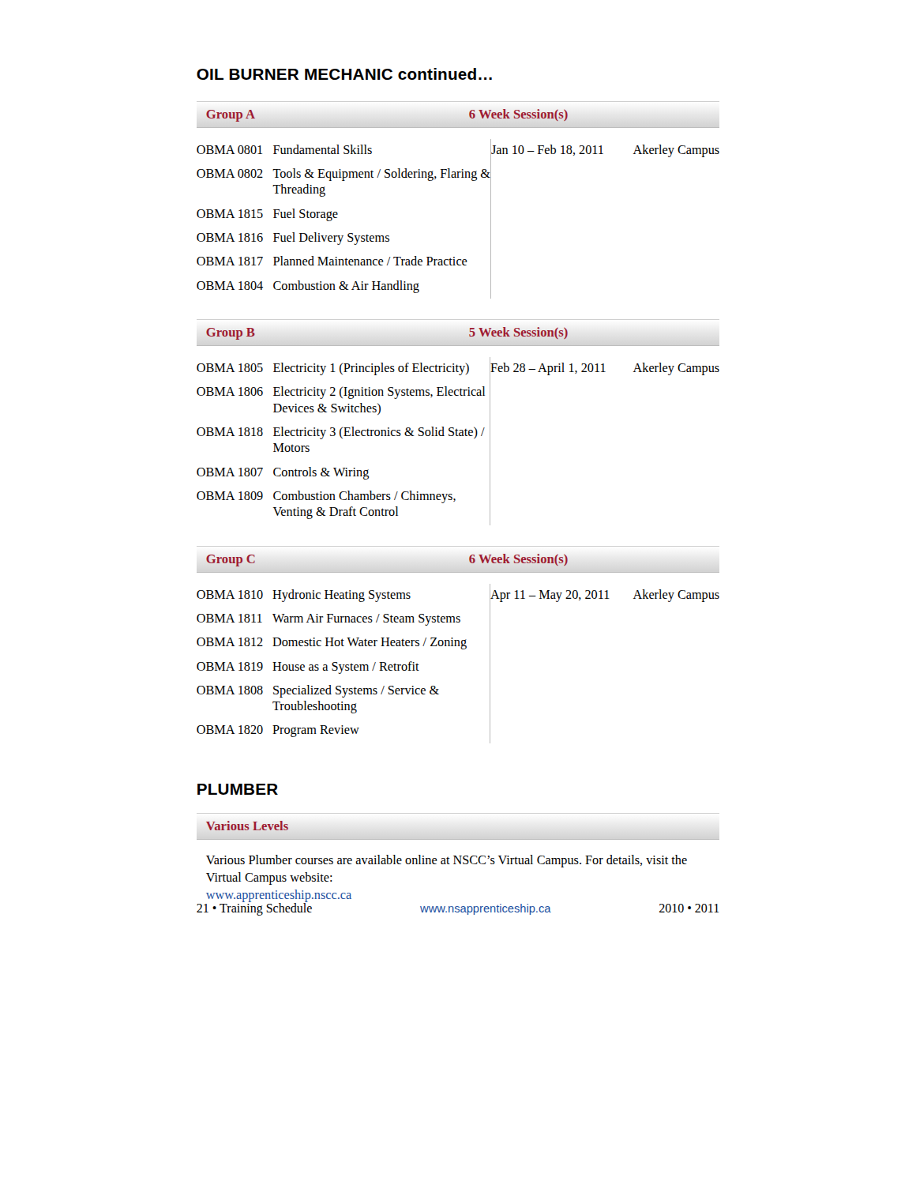OIL BURNER MECHANIC continued…
Group A 6 Week Session(s)
| OBMA 0801 | Fundamental Skills | Jan 10 – Feb 18, 2011 | Akerley Campus |
| OBMA 0802 | Tools & Equipment / Soldering, Flaring & Threading | | |
| OBMA 1815 | Fuel Storage | | |
| OBMA 1816 | Fuel Delivery Systems | | |
| OBMA 1817 | Planned Maintenance / Trade Practice | | |
| OBMA 1804 | Combustion & Air Handling | | |
Group B 5 Week Session(s)
| OBMA 1805 | Electricity 1 (Principles of Electricity) | Feb 28 – April 1, 2011 | Akerley Campus |
| OBMA 1806 | Electricity 2 (Ignition Systems, Electrical Devices & Switches) | | |
| OBMA 1818 | Electricity 3 (Electronics & Solid State) / Motors | | |
| OBMA 1807 | Controls & Wiring | | |
| OBMA 1809 | Combustion Chambers / Chimneys, Venting & Draft Control | | |
Group C 6 Week Session(s)
| OBMA 1810 | Hydronic Heating Systems | Apr 11 – May 20, 2011 | Akerley Campus |
| OBMA 1811 | Warm Air Furnaces / Steam Systems | | |
| OBMA 1812 | Domestic Hot Water Heaters / Zoning | | |
| OBMA 1819 | House as a System / Retrofit | | |
| OBMA 1808 | Specialized Systems / Service & Troubleshooting | | |
| OBMA 1820 | Program Review | | |
PLUMBER
Various Levels
Various Plumber courses are available online at NSCC’s Virtual Campus. For details, visit the Virtual Campus website:
www.apprenticeship.nscc.ca
21 • Training Schedule
www.nsapprenticeship.ca
2010 • 2011